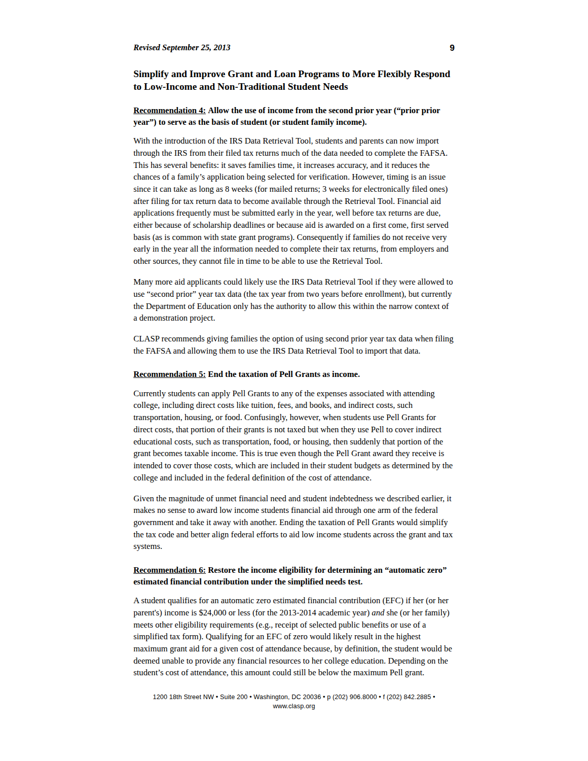Revised September 25, 2013
9
Simplify and Improve Grant and Loan Programs to More Flexibly Respond to Low-Income and Non-Traditional Student Needs
Recommendation 4: Allow the use of income from the second prior year (“prior prior year”) to serve as the basis of student (or student family income).
With the introduction of the IRS Data Retrieval Tool, students and parents can now import through the IRS from their filed tax returns much of the data needed to complete the FAFSA. This has several benefits: it saves families time, it increases accuracy, and it reduces the chances of a family’s application being selected for verification. However, timing is an issue since it can take as long as 8 weeks (for mailed returns; 3 weeks for electronically filed ones) after filing for tax return data to become available through the Retrieval Tool. Financial aid applications frequently must be submitted early in the year, well before tax returns are due, either because of scholarship deadlines or because aid is awarded on a first come, first served basis (as is common with state grant programs). Consequently if families do not receive very early in the year all the information needed to complete their tax returns, from employers and other sources, they cannot file in time to be able to use the Retrieval Tool.
Many more aid applicants could likely use the IRS Data Retrieval Tool if they were allowed to use “second prior” year tax data (the tax year from two years before enrollment), but currently the Department of Education only has the authority to allow this within the narrow context of a demonstration project.
CLASP recommends giving families the option of using second prior year tax data when filing the FAFSA and allowing them to use the IRS Data Retrieval Tool to import that data.
Recommendation 5: End the taxation of Pell Grants as income.
Currently students can apply Pell Grants to any of the expenses associated with attending college, including direct costs like tuition, fees, and books, and indirect costs, such transportation, housing, or food. Confusingly, however, when students use Pell Grants for direct costs, that portion of their grants is not taxed but when they use Pell to cover indirect educational costs, such as transportation, food, or housing, then suddenly that portion of the grant becomes taxable income. This is true even though the Pell Grant award they receive is intended to cover those costs, which are included in their student budgets as determined by the college and included in the federal definition of the cost of attendance.
Given the magnitude of unmet financial need and student indebtedness we described earlier, it makes no sense to award low income students financial aid through one arm of the federal government and take it away with another. Ending the taxation of Pell Grants would simplify the tax code and better align federal efforts to aid low income students across the grant and tax systems.
Recommendation 6: Restore the income eligibility for determining an “automatic zero” estimated financial contribution under the simplified needs test.
A student qualifies for an automatic zero estimated financial contribution (EFC) if her (or her parent's) income is $24,000 or less (for the 2013-2014 academic year) and she (or her family) meets other eligibility requirements (e.g., receipt of selected public benefits or use of a simplified tax form). Qualifying for an EFC of zero would likely result in the highest maximum grant aid for a given cost of attendance because, by definition, the student would be deemed unable to provide any financial resources to her college education. Depending on the student’s cost of attendance, this amount could still be below the maximum Pell grant.
1200 18th Street NW • Suite 200 • Washington, DC 20036 • p (202) 906.8000 • f (202) 842.2885 • www.clasp.org